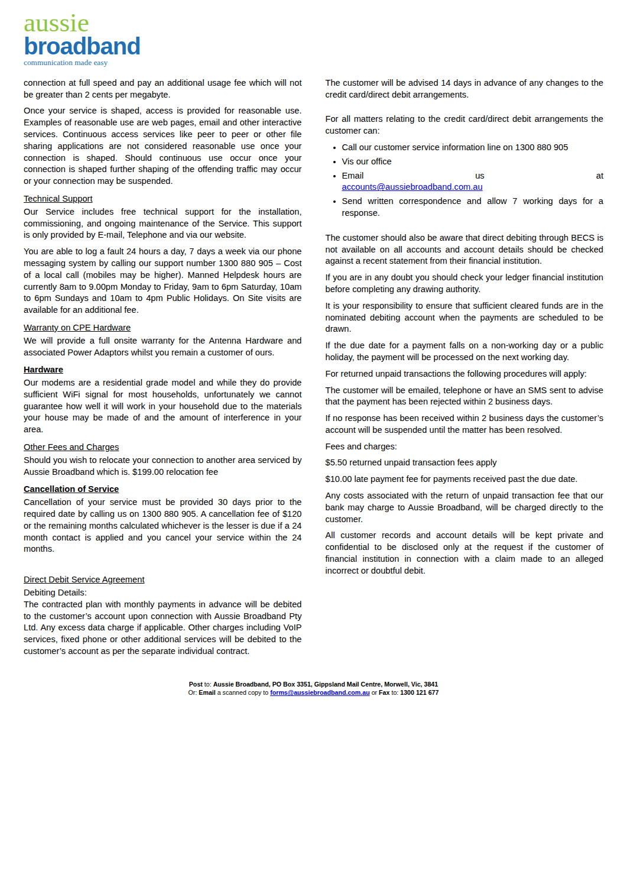aussie
broadband
communication made easy
connection at full speed and pay an additional usage fee which will not be greater than 2 cents per megabyte.
Once your service is shaped, access is provided for reasonable use. Examples of reasonable use are web pages, email and other interactive services. Continuous access services like peer to peer or other file sharing applications are not considered reasonable use once your connection is shaped. Should continuous use occur once your connection is shaped further shaping of the offending traffic may occur or your connection may be suspended.
Technical Support
Our Service includes free technical support for the installation, commissioning, and ongoing maintenance of the Service. This support is only provided by E-mail, Telephone and via our website.
You are able to log a fault 24 hours a day, 7 days a week via our phone messaging system by calling our support number 1300 880 905 – Cost of a local call (mobiles may be higher). Manned Helpdesk hours are currently 8am to 9.00pm Monday to Friday, 9am to 6pm Saturday, 10am to 6pm Sundays and 10am to 4pm Public Holidays. On Site visits are available for an additional fee.
Warranty on CPE Hardware
We will provide a full onsite warranty for the Antenna Hardware and associated Power Adaptors whilst you remain a customer of ours.
Hardware
Our modems are a residential grade model and while they do provide sufficient WiFi signal for most households, unfortunately we cannot guarantee how well it will work in your household due to the materials your house may be made of and the amount of interference in your area.
Other Fees and Charges
Should you wish to relocate your connection to another area serviced by Aussie Broadband which is. $199.00 relocation fee
Cancellation of Service
Cancellation of your service must be provided 30 days prior to the required date by calling us on 1300 880 905. A cancellation fee of $120 or the remaining months calculated whichever is the lesser is due if a 24 month contact is applied and you cancel your service within the 24 months.
Direct Debit Service Agreement
Debiting Details:
The contracted plan with monthly payments in advance will be debited to the customer’s account upon connection with Aussie Broadband Pty Ltd. Any excess data charge if applicable. Other charges including VoIP services, fixed phone or other additional services will be debited to the customer’s account as per the separate individual contract.
The customer will be advised 14 days in advance of any changes to the credit card/direct debit arrangements.
For all matters relating to the credit card/direct debit arrangements the customer can:
Call our customer service information line on 1300 880 905
Vis our office
Email us at accounts@aussiebroadband.com.au
Send written correspondence and allow 7 working days for a response.
The customer should also be aware that direct debiting through BECS is not available on all accounts and account details should be checked against a recent statement from their financial institution.
If you are in any doubt you should check your ledger financial institution before completing any drawing authority.
It is your responsibility to ensure that sufficient cleared funds are in the nominated debiting account when the payments are scheduled to be drawn.
If the due date for a payment falls on a non-working day or a public holiday, the payment will be processed on the next working day.
For returned unpaid transactions the following procedures will apply:
The customer will be emailed, telephone or have an SMS sent to advise that the payment has been rejected within 2 business days.
If no response has been received within 2 business days the customer’s account will be suspended until the matter has been resolved.
Fees and charges:
$5.50 returned unpaid transaction fees apply
$10.00 late payment fee for payments received past the due date.
Any costs associated with the return of unpaid transaction fee that our bank may charge to Aussie Broadband, will be charged directly to the customer.
All customer records and account details will be kept private and confidential to be disclosed only at the request if the customer of financial institution in connection with a claim made to an alleged incorrect or doubtful debit.
Post to: Aussie Broadband, PO Box 3351, Gippsland Mail Centre, Morwell, Vic, 3841
Or: Email a scanned copy to forms@aussiebroadband.com.au or Fax to: 1300 121 677